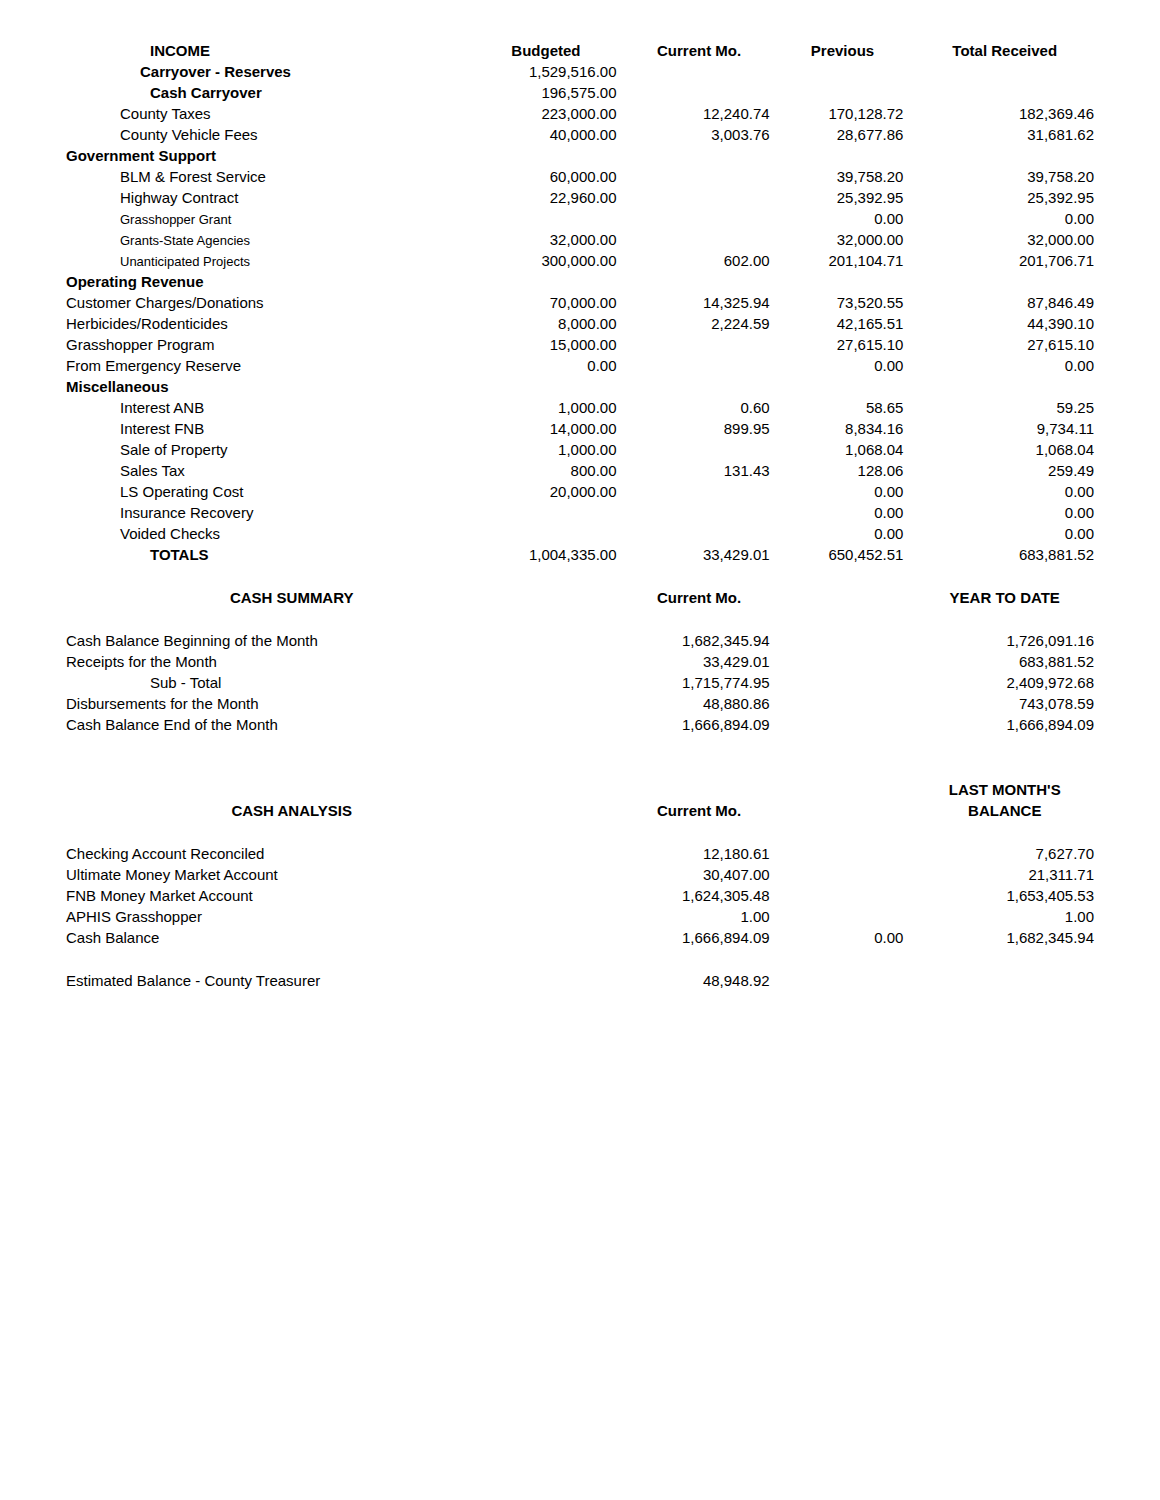| INCOME | Budgeted | Current Mo. | Previous | Total Received |
| Carryover - Reserves | 1,529,516.00 | | | |
| Cash Carryover | 196,575.00 | | | |
| County Taxes | 223,000.00 | 12,240.74 | 170,128.72 | 182,369.46 |
| County Vehicle Fees | 40,000.00 | 3,003.76 | 28,677.86 | 31,681.62 |
| Government Support | | | | |
| BLM & Forest Service | 60,000.00 | | 39,758.20 | 39,758.20 |
| Highway Contract | 22,960.00 | | 25,392.95 | 25,392.95 |
| Grasshopper Grant | | | 0.00 | 0.00 |
| Grants-State Agencies | 32,000.00 | | 32,000.00 | 32,000.00 |
| Unanticipated Projects | 300,000.00 | 602.00 | 201,104.71 | 201,706.71 |
| Operating Revenue | | | | |
| Customer Charges/Donations | 70,000.00 | 14,325.94 | 73,520.55 | 87,846.49 |
| Herbicides/Rodenticides | 8,000.00 | 2,224.59 | 42,165.51 | 44,390.10 |
| Grasshopper Program | 15,000.00 | | 27,615.10 | 27,615.10 |
| From Emergency Reserve | 0.00 | | 0.00 | 0.00 |
| Miscellaneous | | | | |
| Interest ANB | 1,000.00 | 0.60 | 58.65 | 59.25 |
| Interest FNB | 14,000.00 | 899.95 | 8,834.16 | 9,734.11 |
| Sale of Property | 1,000.00 | | 1,068.04 | 1,068.04 |
| Sales Tax | 800.00 | 131.43 | 128.06 | 259.49 |
| LS Operating Cost | 20,000.00 | | 0.00 | 0.00 |
| Insurance Recovery | | | 0.00 | 0.00 |
| Voided Checks | | | 0.00 | 0.00 |
| TOTALS | 1,004,335.00 | 33,429.01 | 650,452.51 | 683,881.52 |
| CASH SUMMARY | | Current Mo. | | YEAR TO DATE |
| Cash Balance Beginning of the Month | | 1,682,345.94 | | 1,726,091.16 |
| Receipts for the Month | | 33,429.01 | | 683,881.52 |
| Sub - Total | | 1,715,774.95 | | 2,409,972.68 |
| Disbursements for the Month | | 48,880.86 | | 743,078.59 |
| Cash Balance End of the Month | | 1,666,894.09 | | 1,666,894.09 |
| | | | | LAST MONTH'S |
| CASH ANALYSIS | | Current Mo. | | BALANCE |
| Checking Account Reconciled | | 12,180.61 | | 7,627.70 |
| Ultimate Money Market Account | | 30,407.00 | | 21,311.71 |
| FNB Money Market Account | | 1,624,305.48 | | 1,653,405.53 |
| APHIS Grasshopper | | 1.00 | | 1.00 |
| Cash Balance | | 1,666,894.09 | 0.00 | 1,682,345.94 |
| Estimated Balance - County Treasurer | | 48,948.92 | | |